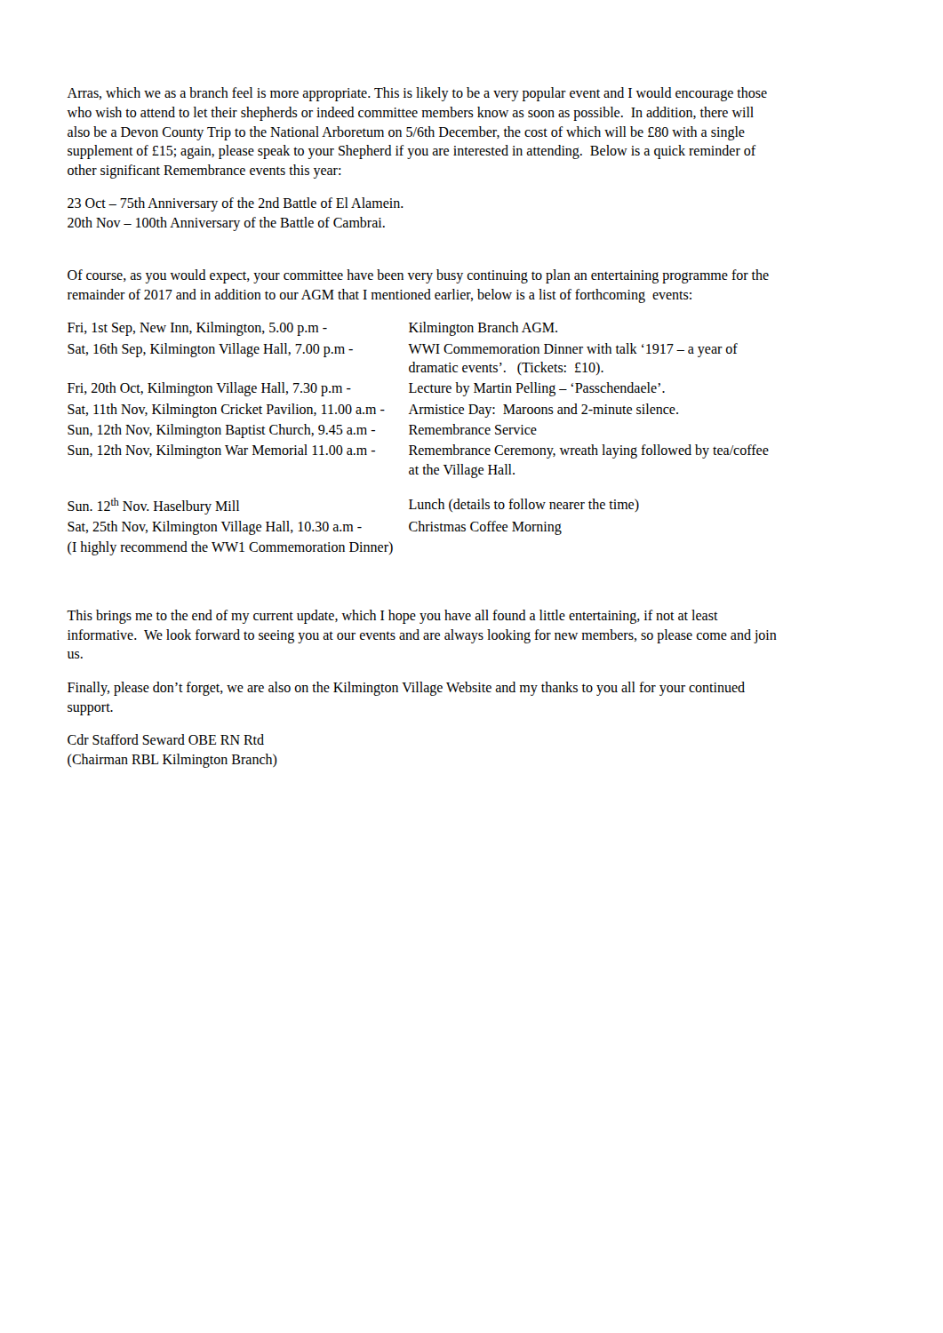Arras, which we as a branch feel is more appropriate. This is likely to be a very popular event and I would encourage those who wish to attend to let their shepherds or indeed committee members know as soon as possible. In addition, there will also be a Devon County Trip to the National Arboretum on 5/6th December, the cost of which will be £80 with a single supplement of £15; again, please speak to your Shepherd if you are interested in attending. Below is a quick reminder of other significant Remembrance events this year:
23 Oct – 75th Anniversary of the 2nd Battle of El Alamein.
20th Nov – 100th Anniversary of the Battle of Cambrai.
Of course, as you would expect, your committee have been very busy continuing to plan an entertaining programme for the remainder of 2017 and in addition to our AGM that I mentioned earlier, below is a list of forthcoming events:
| Fri, 1st Sep, New Inn, Kilmington, 5.00 p.m - | Kilmington Branch AGM. |
| Sat, 16th Sep, Kilmington Village Hall, 7.00 p.m - | WWI Commemoration Dinner with talk ‘1917 – a year of dramatic events’. (Tickets: £10). |
| Fri, 20th Oct, Kilmington Village Hall, 7.30 p.m - | Lecture by Martin Pelling – ‘Passchendaele’. |
| Sat, 11th Nov, Kilmington Cricket Pavilion, 11.00 a.m - | Armistice Day: Maroons and 2-minute silence. |
| Sun, 12th Nov, Kilmington Baptist Church, 9.45 a.m - | Remembrance Service |
| Sun, 12th Nov, Kilmington War Memorial 11.00 a.m - | Remembrance Ceremony, wreath laying followed by tea/coffee at the Village Hall. |
| Sun. 12 th Nov. Haselbury Mill | Lunch (details to follow nearer the time) |
| Sat, 25th Nov, Kilmington Village Hall, 10.30 a.m - | Christmas Coffee Morning |
| (I highly recommend the WW1 Commemoration Dinner) | |
This brings me to the end of my current update, which I hope you have all found a little entertaining, if not at least informative. We look forward to seeing you at our events and are always looking for new members, so please come and join us.
Finally, please don’t forget, we are also on the Kilmington Village Website and my thanks to you all for your continued support.
Cdr Stafford Seward OBE RN Rtd
(Chairman RBL Kilmington Branch)